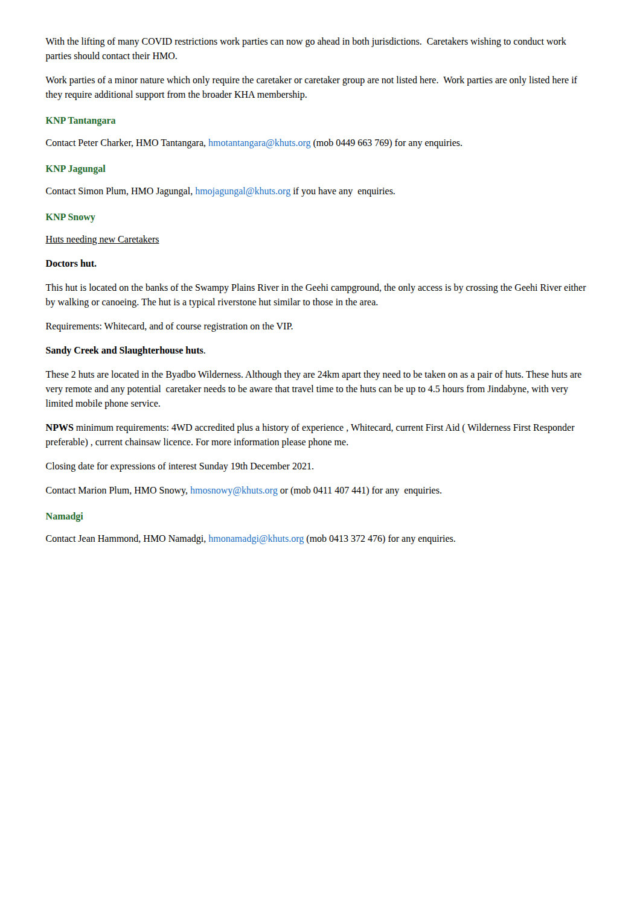With the lifting of many COVID restrictions work parties can now go ahead in both jurisdictions. Caretakers wishing to conduct work parties should contact their HMO.
Work parties of a minor nature which only require the caretaker or caretaker group are not listed here. Work parties are only listed here if they require additional support from the broader KHA membership.
KNP Tantangara
Contact Peter Charker, HMO Tantangara, hmotantangara@khuts.org (mob 0449 663 769) for any enquiries.
KNP Jagungal
Contact Simon Plum, HMO Jagungal, hmojagungal@khuts.org if you have any enquiries.
KNP Snowy
Huts needing new Caretakers
Doctors hut.
This hut is located on the banks of the Swampy Plains River in the Geehi campground, the only access is by crossing the Geehi River either by walking or canoeing. The hut is a typical riverstone hut similar to those in the area.
Requirements: Whitecard, and of course registration on the VIP.
Sandy Creek and Slaughterhouse huts.
These 2 huts are located in the Byadbo Wilderness. Although they are 24km apart they need to be taken on as a pair of huts. These huts are very remote and any potential caretaker needs to be aware that travel time to the huts can be up to 4.5 hours from Jindabyne, with very limited mobile phone service.
NPWS minimum requirements: 4WD accredited plus a history of experience , Whitecard, current First Aid ( Wilderness First Responder preferable) , current chainsaw licence. For more information please phone me.
Closing date for expressions of interest Sunday 19th December 2021.
Contact Marion Plum, HMO Snowy, hmosnowy@khuts.org or (mob 0411 407 441) for any enquiries.
Namadgi
Contact Jean Hammond, HMO Namadgi, hmonamadgi@khuts.org (mob 0413 372 476) for any enquiries.